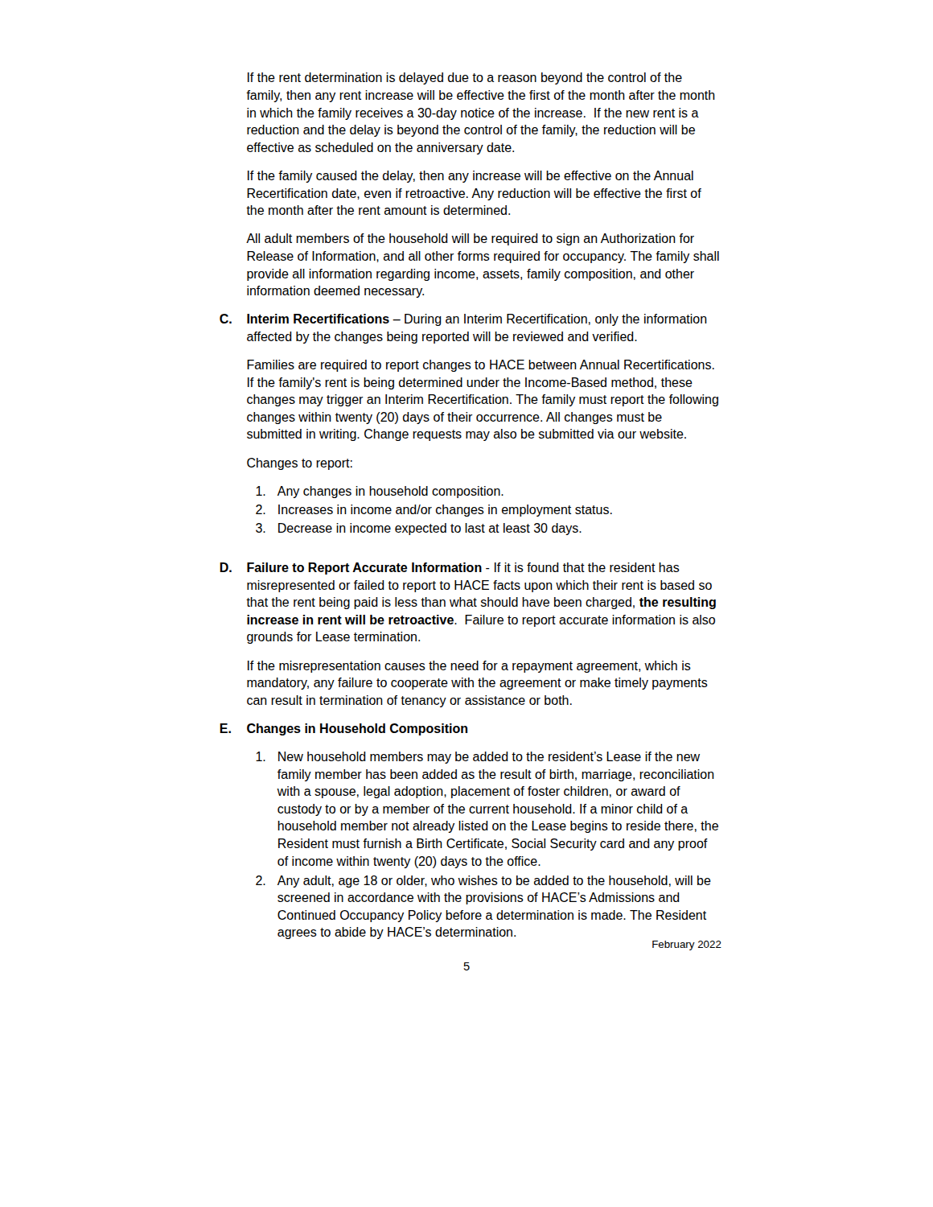If the rent determination is delayed due to a reason beyond the control of the family, then any rent increase will be effective the first of the month after the month in which the family receives a 30-day notice of the increase. If the new rent is a reduction and the delay is beyond the control of the family, the reduction will be effective as scheduled on the anniversary date.
If the family caused the delay, then any increase will be effective on the Annual Recertification date, even if retroactive. Any reduction will be effective the first of the month after the rent amount is determined.
All adult members of the household will be required to sign an Authorization for Release of Information, and all other forms required for occupancy. The family shall provide all information regarding income, assets, family composition, and other information deemed necessary.
C.
Interim Recertifications – During an Interim Recertification, only the information affected by the changes being reported will be reviewed and verified.
Families are required to report changes to HACE between Annual Recertifications. If the family's rent is being determined under the Income-Based method, these changes may trigger an Interim Recertification. The family must report the following changes within twenty (20) days of their occurrence. All changes must be submitted in writing. Change requests may also be submitted via our website.
Changes to report:
Any changes in household composition.
Increases in income and/or changes in employment status.
Decrease in income expected to last at least 30 days.
D.
Failure to Report Accurate Information - If it is found that the resident has misrepresented or failed to report to HACE facts upon which their rent is based so that the rent being paid is less than what should have been charged, the resulting increase in rent will be retroactive. Failure to report accurate information is also grounds for Lease termination.
If the misrepresentation causes the need for a repayment agreement, which is mandatory, any failure to cooperate with the agreement or make timely payments can result in termination of tenancy or assistance or both.
E.
Changes in Household Composition
New household members may be added to the resident’s Lease if the new family member has been added as the result of birth, marriage, reconciliation with a spouse, legal adoption, placement of foster children, or award of custody to or by a member of the current household. If a minor child of a household member not already listed on the Lease begins to reside there, the Resident must furnish a Birth Certificate, Social Security card and any proof of income within twenty (20) days to the office.
Any adult, age 18 or older, who wishes to be added to the household, will be screened in accordance with the provisions of HACE’s Admissions and Continued Occupancy Policy before a determination is made. The Resident agrees to abide by HACE’s determination.
February 2022
5